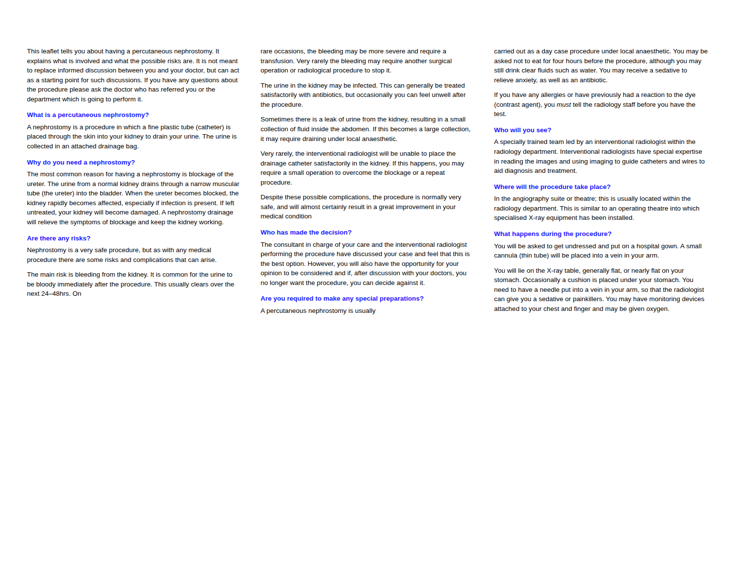This leaflet tells you about having a percutaneous nephrostomy. It explains what is involved and what the possible risks are. It is not meant to replace informed discussion between you and your doctor, but can act as a starting point for such discussions. If you have any questions about the procedure please ask the doctor who has referred you or the department which is going to perform it.
What is a percutaneous nephrostomy?
A nephrostomy is a procedure in which a fine plastic tube (catheter) is placed through the skin into your kidney to drain your urine. The urine is collected in an attached drainage bag.
Why do you need a nephrostomy?
The most common reason for having a nephrostomy is blockage of the ureter. The urine from a normal kidney drains through a narrow muscular tube (the ureter) into the bladder. When the ureter becomes blocked, the kidney rapidly becomes affected, especially if infection is present. If left untreated, your kidney will become damaged. A nephrostomy drainage will relieve the symptoms of blockage and keep the kidney working.
Are there any risks?
Nephrostomy is a very safe procedure, but as with any medical procedure there are some risks and complications that can arise.
The main risk is bleeding from the kidney. It is common for the urine to be bloody immediately after the procedure. This usually clears over the next 24–48hrs. On
rare occasions, the bleeding may be more severe and require a transfusion. Very rarely the bleeding may require another surgical operation or radiological procedure to stop it.
The urine in the kidney may be infected. This can generally be treated satisfactorily with antibiotics, but occasionally you can feel unwell after the procedure.
Sometimes there is a leak of urine from the kidney, resulting in a small collection of fluid inside the abdomen. If this becomes a large collection, it may require draining under local anaesthetic.
Very rarely, the interventional radiologist will be unable to place the drainage catheter satisfactorily in the kidney. If this happens, you may require a small operation to overcome the blockage or a repeat procedure.
Despite these possible complications, the procedure is normally very safe, and will almost certainly result in a great improvement in your medical condition
Who has made the decision?
The consultant in charge of your care and the interventional radiologist performing the procedure have discussed your case and feel that this is the best option. However, you will also have the opportunity for your opinion to be considered and if, after discussion with your doctors, you no longer want the procedure, you can decide against it.
Are you required to make any special preparations?
A percutaneous nephrostomy is usually
carried out as a day case procedure under local anaesthetic. You may be asked not to eat for four hours before the procedure, although you may still drink clear fluids such as water. You may receive a sedative to relieve anxiety, as well as an antibiotic.
If you have any allergies or have previously had a reaction to the dye (contrast agent), you must tell the radiology staff before you have the test.
Who will you see?
A specially trained team led by an interventional radiologist within the radiology department. Interventional radiologists have special expertise in reading the images and using imaging to guide catheters and wires to aid diagnosis and treatment.
Where will the procedure take place?
In the angiography suite or theatre; this is usually located within the radiology department. This is similar to an operating theatre into which specialised X-ray equipment has been installed.
What happens during the procedure?
You will be asked to get undressed and put on a hospital gown. A small cannula (thin tube) will be placed into a vein in your arm.
You will lie on the X-ray table, generally flat, or nearly flat on your stomach. Occasionally a cushion is placed under your stomach. You need to have a needle put into a vein in your arm, so that the radiologist can give you a sedative or painkillers. You may have monitoring devices attached to your chest and finger and may be given oxygen.